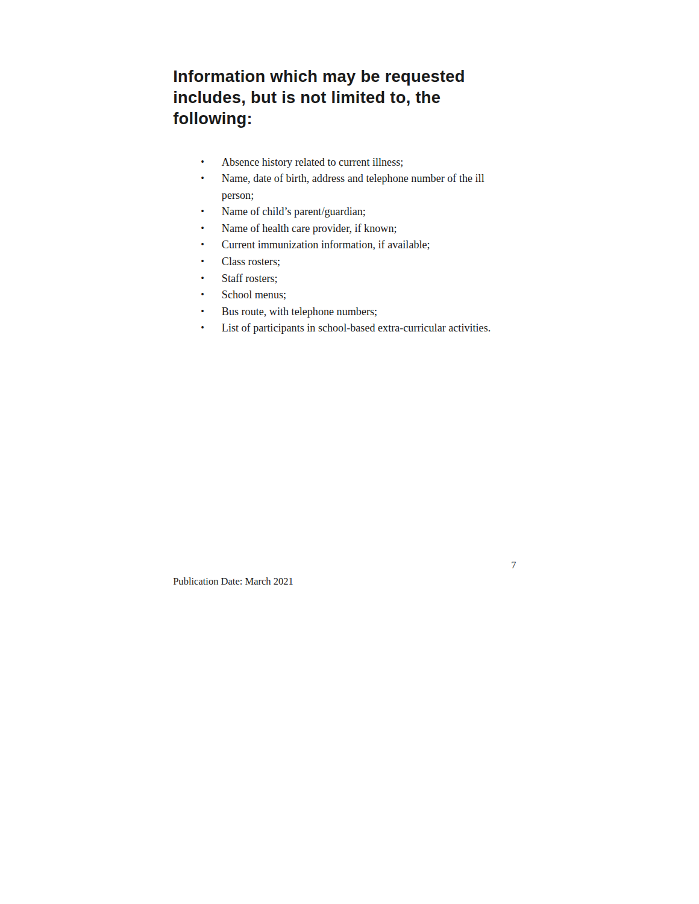Information which may be requested includes, but is not limited to, the following:
Absence history related to current illness;
Name, date of birth, address and telephone number of the ill person;
Name of child’s parent/guardian;
Name of health care provider, if known;
Current immunization information, if available;
Class rosters;
Staff rosters;
School menus;
Bus route, with telephone numbers;
List of participants in school-based extra-curricular activities.
Publication Date: March 2021
7